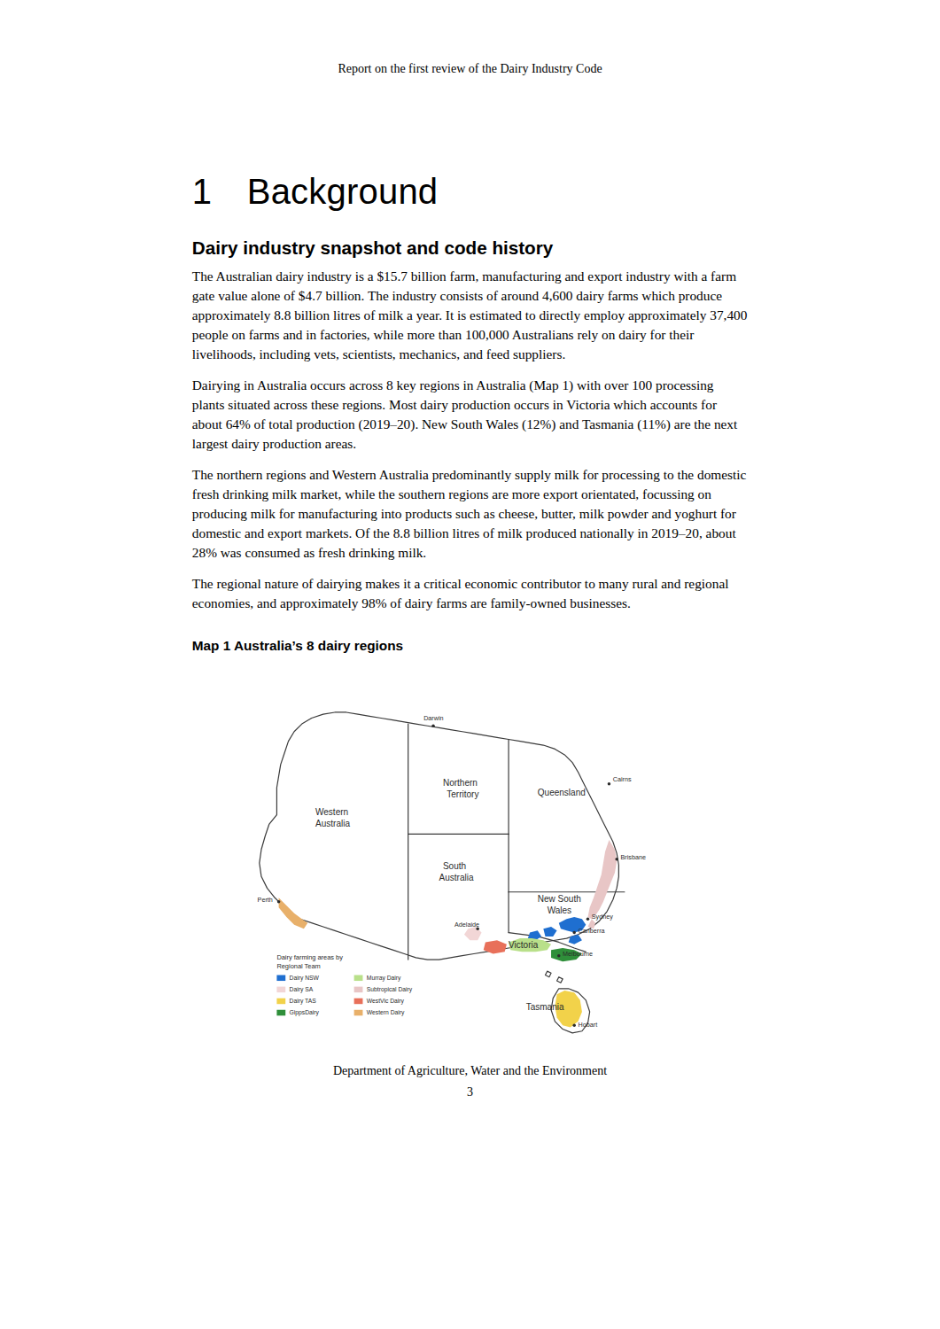Report on the first review of the Dairy Industry Code
1 Background
Dairy industry snapshot and code history
The Australian dairy industry is a $15.7 billion farm, manufacturing and export industry with a farm gate value alone of $4.7 billion. The industry consists of around 4,600 dairy farms which produce approximately 8.8 billion litres of milk a year. It is estimated to directly employ approximately 37,400 people on farms and in factories, while more than 100,000 Australians rely on dairy for their livelihoods, including vets, scientists, mechanics, and feed suppliers.
Dairying in Australia occurs across 8 key regions in Australia (Map 1) with over 100 processing plants situated across these regions. Most dairy production occurs in Victoria which accounts for about 64% of total production (2019–20). New South Wales (12%) and Tasmania (11%) are the next largest dairy production areas.
The northern regions and Western Australia predominantly supply milk for processing to the domestic fresh drinking milk market, while the southern regions are more export orientated, focussing on producing milk for manufacturing into products such as cheese, butter, milk powder and yoghurt for domestic and export markets. Of the 8.8 billion litres of milk produced nationally in 2019–20, about 28% was consumed as fresh drinking milk.
The regional nature of dairying makes it a critical economic contributor to many rural and regional economies, and approximately 98% of dairy farms are family-owned businesses.
Map 1 Australia’s 8 dairy regions
Northern Territory Queensland Western Australia South Australia New South Wales Victoria Tasmania Darwin Cairns Brisbane Sydney Canberra Melbourne Adelaide Perth Hobart Dairy farming areas by Regional Team Dairy NSW Murray Dairy Dairy SA Subtropical Dairy Dairy TAS WestVic Dairy GippsDairy Western Dairy
Department of Agriculture, Water and the Environment
3